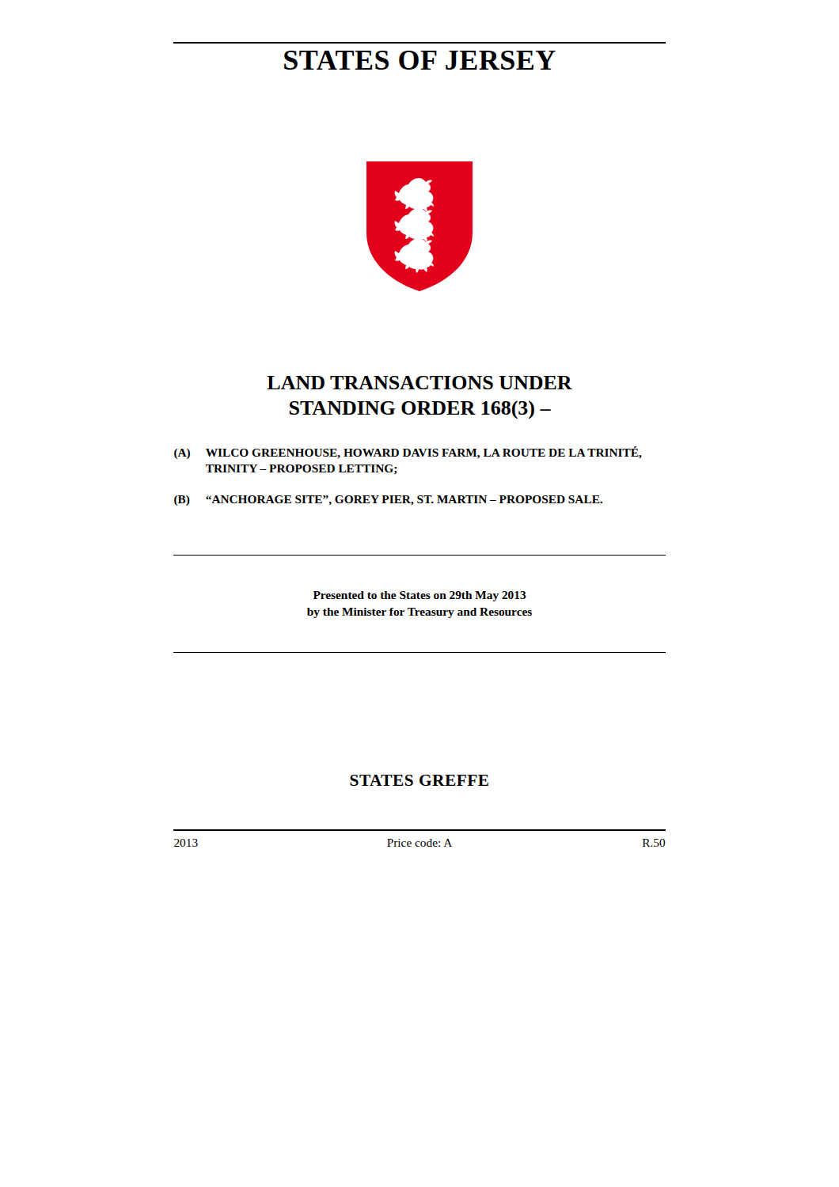STATES OF JERSEY
LAND TRANSACTIONS UNDER
STANDING ORDER 168(3) –
(a) Wilco Greenhouse, Howard Davis Farm, La Route de la Trinité, Trinity – proposed letting;
(b)“Anchorage Site”, Gorey Pier, St. Martin – proposed sale.
Presented to the States on 29th May 2013
by the Minister for Treasury and Resources
STATES GREFFE
2013
Price code: A
R.50